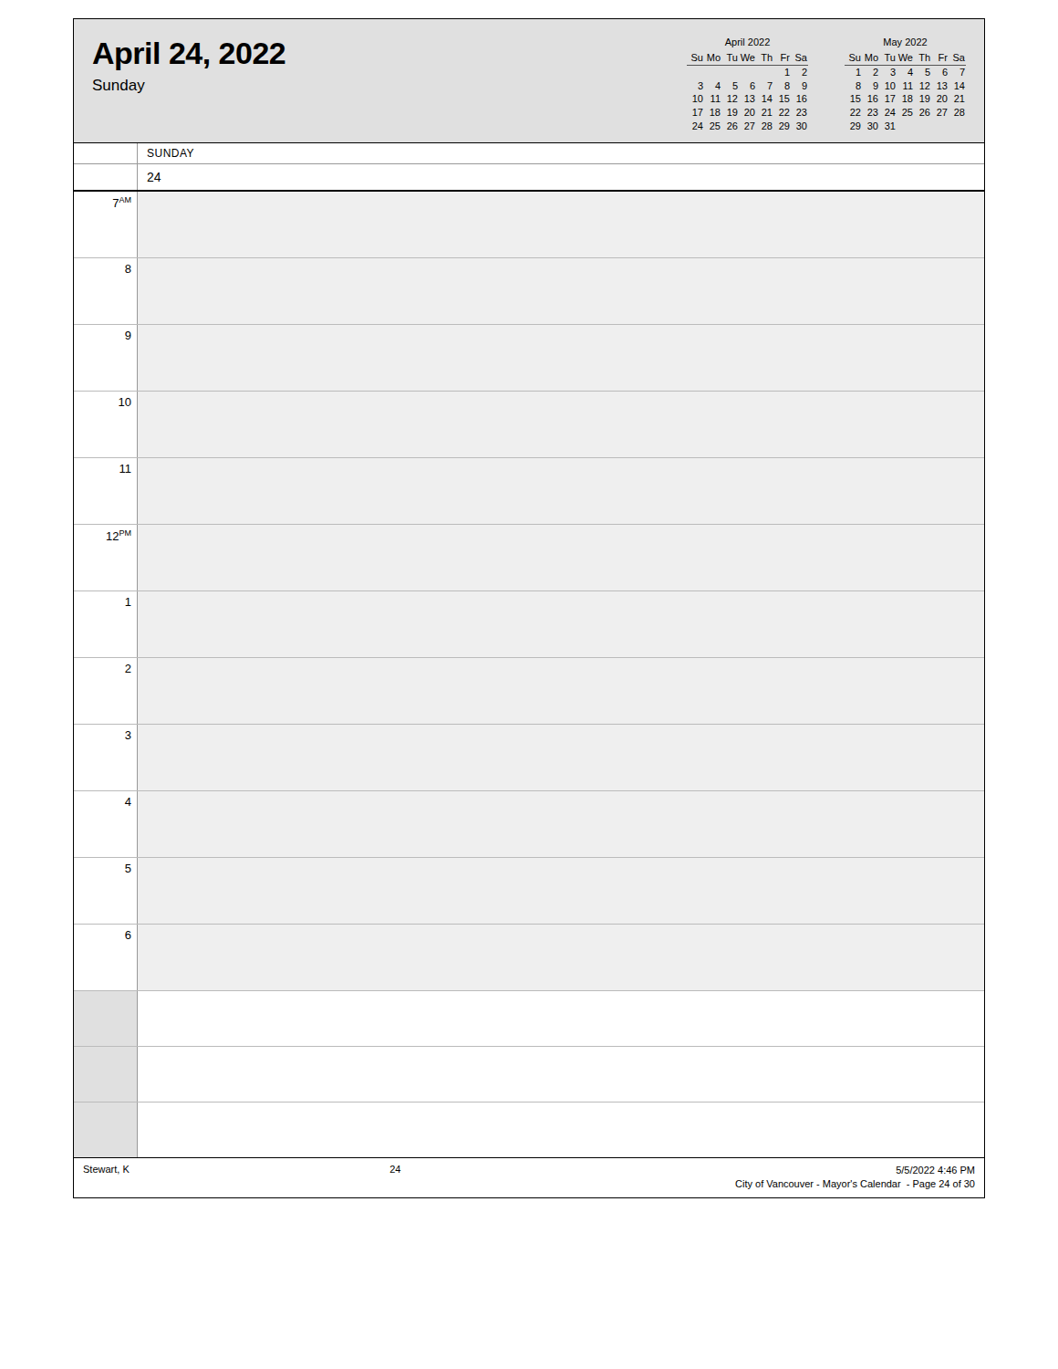April 24, 2022
Sunday
April 2022
| Su | Mo | Tu | We | Th | Fr | Sa |
| --- | --- | --- | --- | --- | --- | --- |
| | | | | | 1 | 2 |
| 3 | 4 | 5 | 6 | 7 | 8 | 9 |
| 10 | 11 | 12 | 13 | 14 | 15 | 16 |
| 17 | 18 | 19 | 20 | 21 | 22 | 23 |
| 24 | 25 | 26 | 27 | 28 | 29 | 30 |
May 2022
| Su | Mo | Tu | We | Th | Fr | Sa |
| --- | --- | --- | --- | --- | --- | --- |
| 1 | 2 | 3 | 4 | 5 | 6 | 7 |
| 8 | 9 | 10 | 11 | 12 | 13 | 14 |
| 15 | 16 | 17 | 18 | 19 | 20 | 21 |
| 22 | 23 | 24 | 25 | 26 | 27 | 28 |
| 29 | 30 | 31 | | | | |
SUNDAY
24
7AM
8
9
10
11
12PM
1
2
3
4
5
6
Stewart, K
24
5/5/2022 4:46 PM
City of Vancouver - Mayor's Calendar - Page 24 of 30